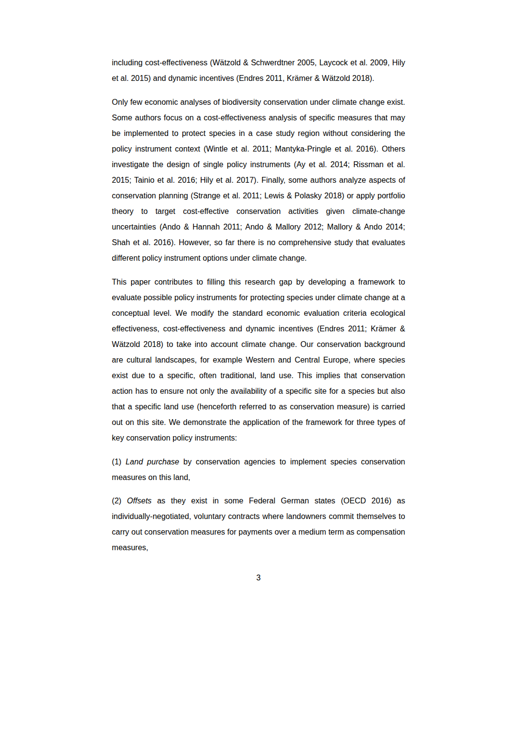including cost-effectiveness (Wätzold & Schwerdtner 2005, Laycock et al. 2009, Hily et al. 2015) and dynamic incentives (Endres 2011, Krämer & Wätzold 2018).
Only few economic analyses of biodiversity conservation under climate change exist. Some authors focus on a cost-effectiveness analysis of specific measures that may be implemented to protect species in a case study region without considering the policy instrument context (Wintle et al. 2011; Mantyka-Pringle et al. 2016). Others investigate the design of single policy instruments (Ay et al. 2014; Rissman et al. 2015; Tainio et al. 2016; Hily et al. 2017). Finally, some authors analyze aspects of conservation planning (Strange et al. 2011; Lewis & Polasky 2018) or apply portfolio theory to target cost-effective conservation activities given climate-change uncertainties (Ando & Hannah 2011; Ando & Mallory 2012; Mallory & Ando 2014; Shah et al. 2016). However, so far there is no comprehensive study that evaluates different policy instrument options under climate change.
This paper contributes to filling this research gap by developing a framework to evaluate possible policy instruments for protecting species under climate change at a conceptual level. We modify the standard economic evaluation criteria ecological effectiveness, cost-effectiveness and dynamic incentives (Endres 2011; Krämer & Wätzold 2018) to take into account climate change. Our conservation background are cultural landscapes, for example Western and Central Europe, where species exist due to a specific, often traditional, land use. This implies that conservation action has to ensure not only the availability of a specific site for a species but also that a specific land use (henceforth referred to as conservation measure) is carried out on this site. We demonstrate the application of the framework for three types of key conservation policy instruments:
(1) Land purchase by conservation agencies to implement species conservation measures on this land,
(2) Offsets as they exist in some Federal German states (OECD 2016) as individually-negotiated, voluntary contracts where landowners commit themselves to carry out conservation measures for payments over a medium term as compensation measures,
3